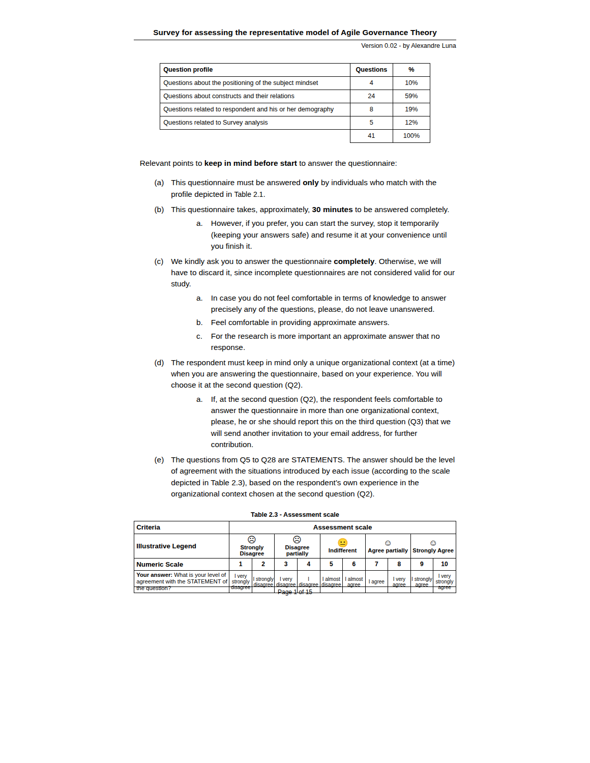Survey for assessing the representative model of Agile Governance Theory
Version 0.02 - by Alexandre Luna
| Question profile | Questions | % |
| --- | --- | --- |
| Questions about the positioning of the subject mindset | 4 | 10% |
| Questions about constructs and their relations | 24 | 59% |
| Questions related to respondent and his or her demography | 8 | 19% |
| Questions related to Survey analysis | 5 | 12% |
| | 41 | 100% |
Relevant points to keep in mind before start to answer the questionnaire:
(a) This questionnaire must be answered only by individuals who match with the profile depicted in Table 2.1.
(b) This questionnaire takes, approximately, 30 minutes to be answered completely.
a. However, if you prefer, you can start the survey, stop it temporarily (keeping your answers safe) and resume it at your convenience until you finish it.
(c) We kindly ask you to answer the questionnaire completely. Otherwise, we will have to discard it, since incomplete questionnaires are not considered valid for our study.
a. In case you do not feel comfortable in terms of knowledge to answer precisely any of the questions, please, do not leave unanswered.
b. Feel comfortable in providing approximate answers.
c. For the research is more important an approximate answer that no response.
(d) The respondent must keep in mind only a unique organizational context (at a time) when you are answering the questionnaire, based on your experience. You will choose it at the second question (Q2).
a. If, at the second question (Q2), the respondent feels comfortable to answer the questionnaire in more than one organizational context, please, he or she should report this on the third question (Q3) that we will send another invitation to your email address, for further contribution.
(e) The questions from Q5 to Q28 are STATEMENTS. The answer should be the level of agreement with the situations introduced by each issue (according to the scale depicted in Table 2.3), based on the respondent’s own experience in the organizational context chosen at the second question (Q2).
Table 2.3 - Assessment scale
| Criteria | Assessment scale |
| Illustrative Legend | ☹ Strongly Disagree | ☹ Disagree partially | 😐 Indifferent | ☺ Agree partially | ☺ Strongly Agree |
| Numeric Scale | 1 | 2 | 3 | 4 | 5 | 6 | 7 | 8 | 9 | 10 |
| Your answer: What is your level of agreement with the STATEMENT of the question? | I very strongly disagree | I strongly disagree | I very disagree | I disagree | I almost disagree | I almost agree | I agree | I very agree | I strongly agree | I very strongly agree |
Page 1 of 15